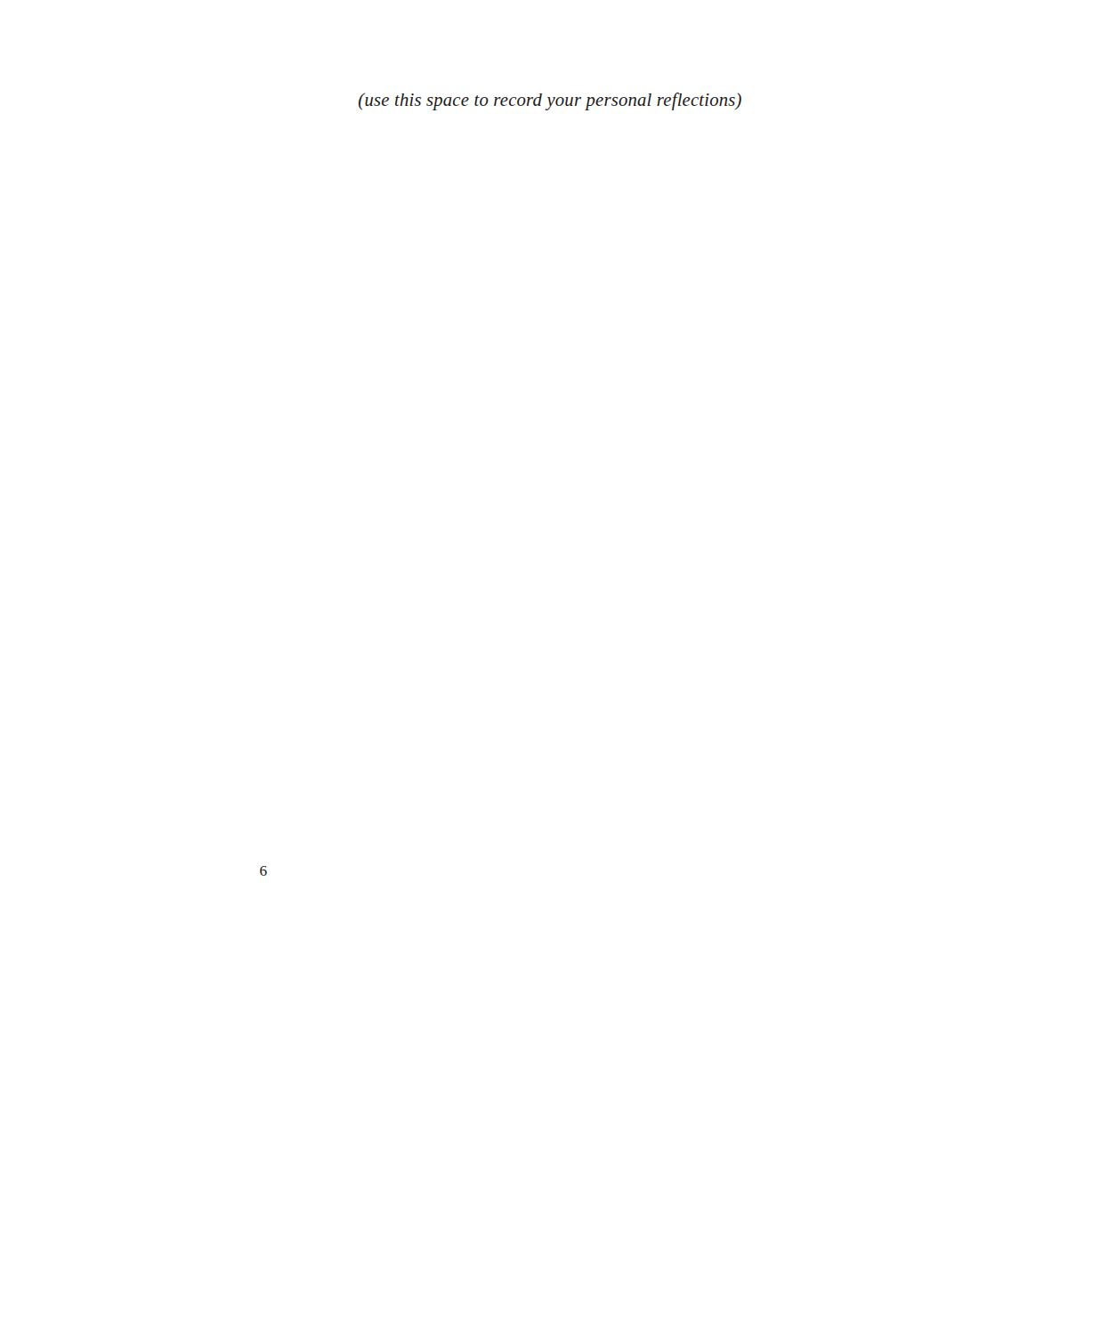(use this space to record your personal reflections)
6